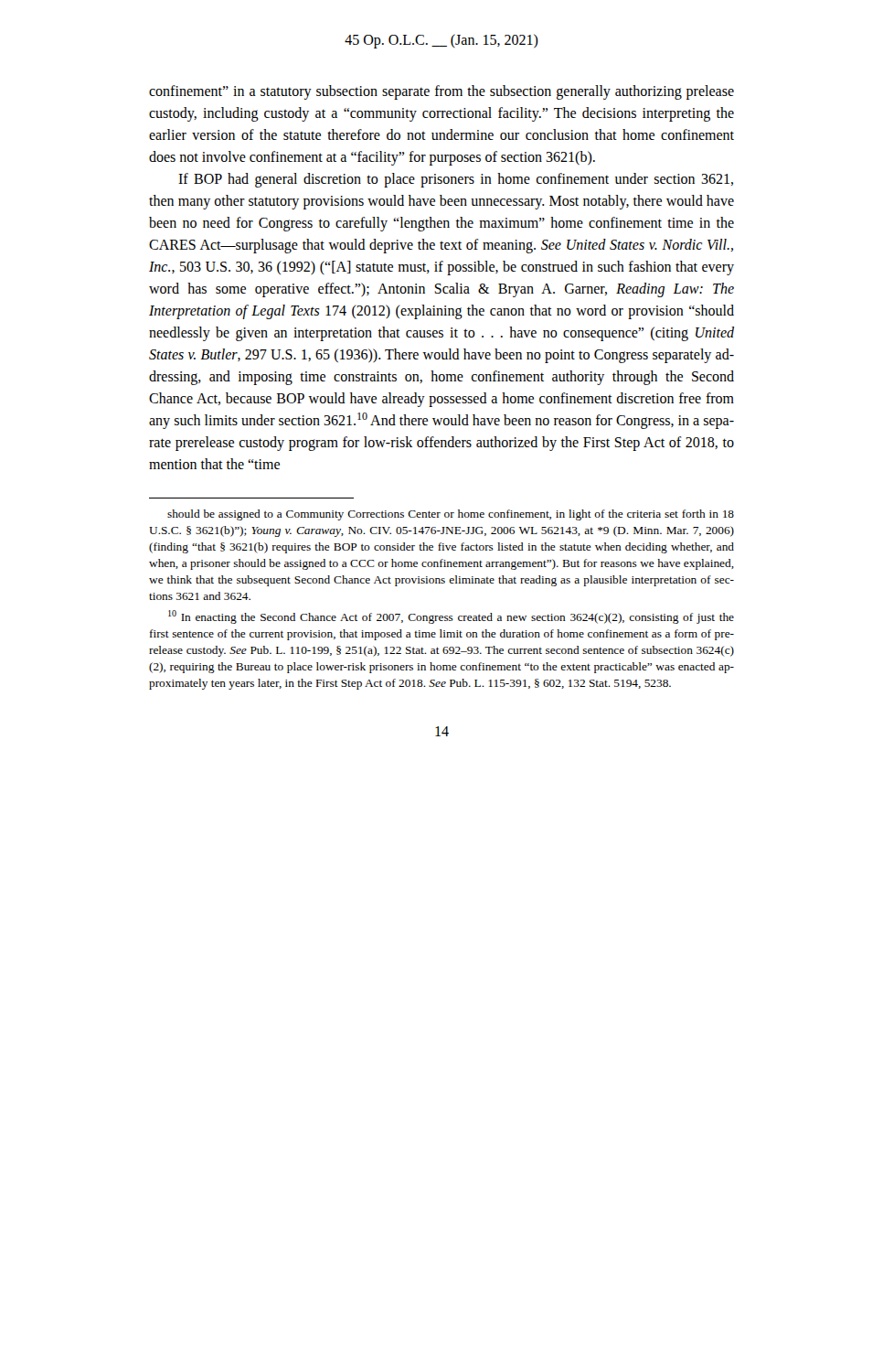45 Op. O.L.C. __ (Jan. 15, 2021)
confinement” in a statutory subsection separate from the subsection generally authorizing prelease custody, including custody at a “community correctional facility.” The decisions interpreting the earlier version of the statute therefore do not undermine our conclusion that home confinement does not involve confinement at a “facility” for purposes of section 3621(b).
If BOP had general discretion to place prisoners in home confinement under section 3621, then many other statutory provisions would have been unnecessary. Most notably, there would have been no need for Congress to carefully “lengthen the maximum” home confinement time in the CARES Act—surplusage that would deprive the text of meaning. See United States v. Nordic Vill., Inc., 503 U.S. 30, 36 (1992) (“[A] statute must, if possible, be construed in such fashion that every word has some operative effect.”); Antonin Scalia & Bryan A. Garner, Reading Law: The Interpretation of Legal Texts 174 (2012) (explaining the canon that no word or provision “should needlessly be given an interpretation that causes it to . . . have no consequence” (citing United States v. Butler, 297 U.S. 1, 65 (1936)). There would have been no point to Congress separately addressing, and imposing time constraints on, home confinement authority through the Second Chance Act, because BOP would have already possessed a home confinement discretion free from any such limits under section 3621.10 And there would have been no reason for Congress, in a separate prerelease custody program for low-risk offenders authorized by the First Step Act of 2018, to mention that the “time
should be assigned to a Community Corrections Center or home confinement, in light of the criteria set forth in 18 U.S.C. § 3621(b)”); Young v. Caraway, No. CIV. 05-1476-JNE-JJG, 2006 WL 562143, at *9 (D. Minn. Mar. 7, 2006) (finding “that § 3621(b) requires the BOP to consider the five factors listed in the statute when deciding whether, and when, a prisoner should be assigned to a CCC or home confinement arrangement”). But for reasons we have explained, we think that the subsequent Second Chance Act provisions eliminate that reading as a plausible interpretation of sections 3621 and 3624.
10 In enacting the Second Chance Act of 2007, Congress created a new section 3624(c)(2), consisting of just the first sentence of the current provision, that imposed a time limit on the duration of home confinement as a form of prerelease custody. See Pub. L. 110-199, § 251(a), 122 Stat. at 692–93. The current second sentence of subsection 3624(c)(2), requiring the Bureau to place lower-risk prisoners in home confinement “to the extent practicable” was enacted approximately ten years later, in the First Step Act of 2018. See Pub. L. 115-391, § 602, 132 Stat. 5194, 5238.
14